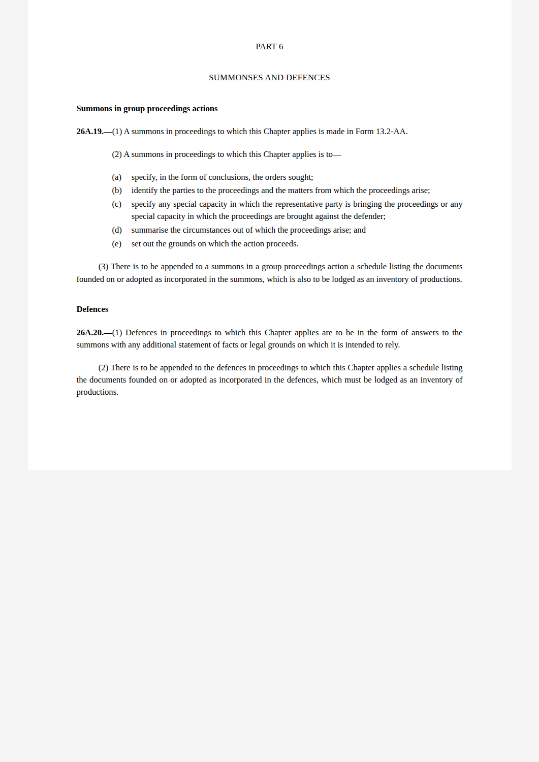PART 6 SUMMONSES AND DEFENCES
Summons in group proceedings actions
26A.19.—(1) A summons in proceedings to which this Chapter applies is made in Form 13.2-AA.
(2) A summons in proceedings to which this Chapter applies is to—
(a) specify, in the form of conclusions, the orders sought;
(b) identify the parties to the proceedings and the matters from which the proceedings arise;
(c) specify any special capacity in which the representative party is bringing the proceedings or any special capacity in which the proceedings are brought against the defender;
(d) summarise the circumstances out of which the proceedings arise; and
(e) set out the grounds on which the action proceeds.
(3) There is to be appended to a summons in a group proceedings action a schedule listing the documents founded on or adopted as incorporated in the summons, which is also to be lodged as an inventory of productions.
Defences
26A.20.—(1) Defences in proceedings to which this Chapter applies are to be in the form of answers to the summons with any additional statement of facts or legal grounds on which it is intended to rely.
(2) There is to be appended to the defences in proceedings to which this Chapter applies a schedule listing the documents founded on or adopted as incorporated in the defences, which must be lodged as an inventory of productions.